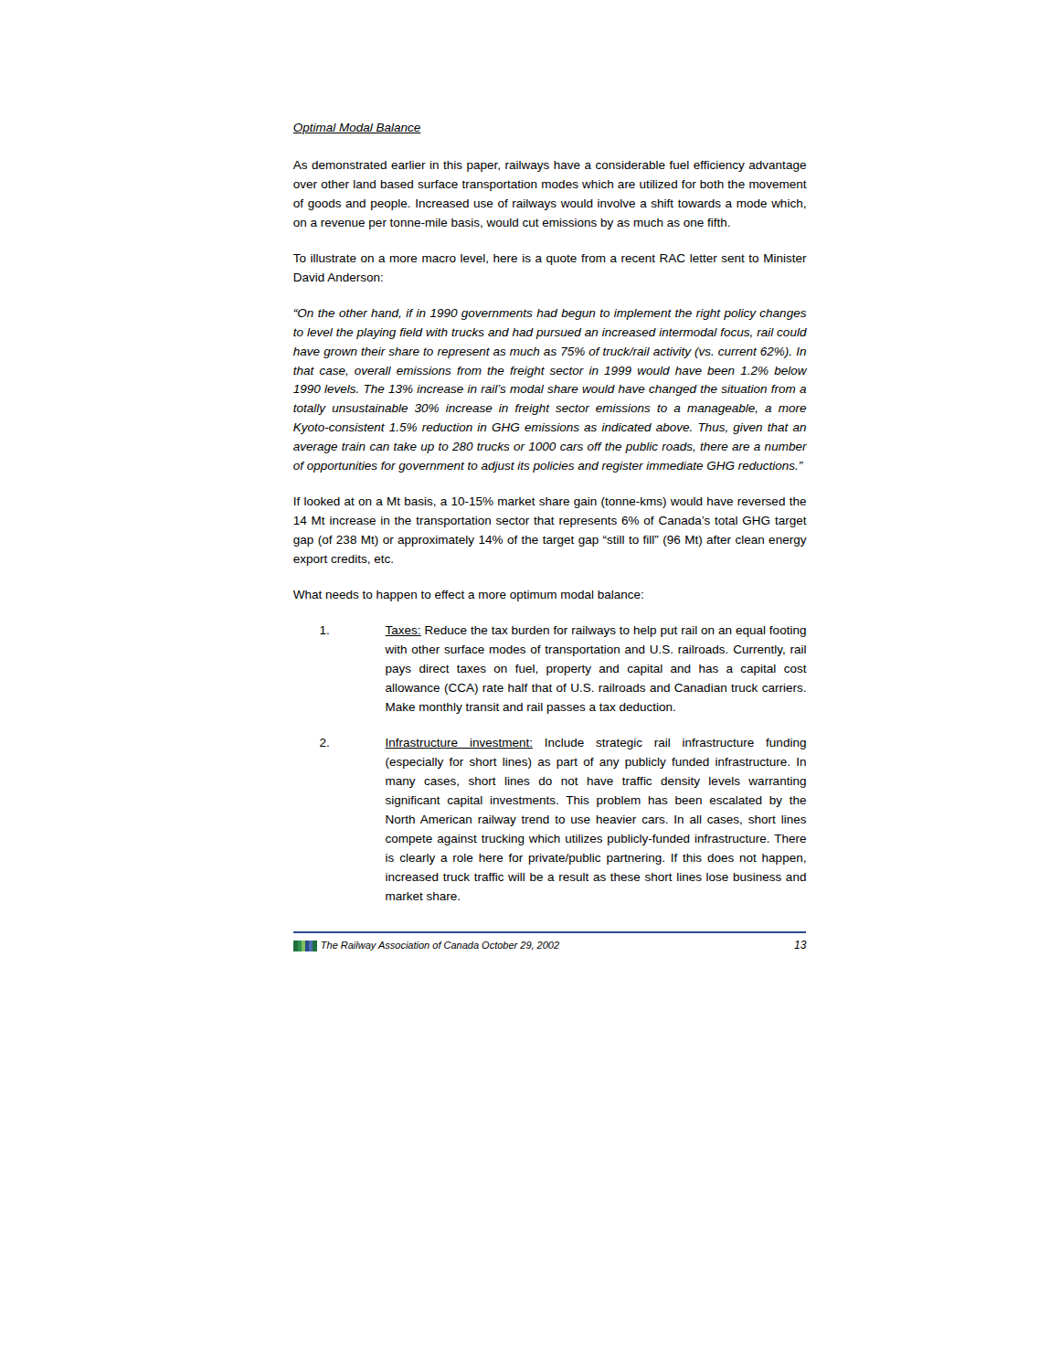Optimal Modal Balance
As demonstrated earlier in this paper, railways have a considerable fuel efficiency advantage over other land based surface transportation modes which are utilized for both the movement of goods and people. Increased use of railways would involve a shift towards a mode which, on a revenue per tonne-mile basis, would cut emissions by as much as one fifth.
To illustrate on a more macro level, here is a quote from a recent RAC letter sent to Minister David Anderson:
“On the other hand, if in 1990 governments had begun to implement the right policy changes to level the playing field with trucks and had pursued an increased intermodal focus, rail could have grown their share to represent as much as 75% of truck/rail activity (vs. current 62%). In that case, overall emissions from the freight sector in 1999 would have been 1.2% below 1990 levels. The 13% increase in rail’s modal share would have changed the situation from a totally unsustainable 30% increase in freight sector emissions to a manageable, a more Kyoto-consistent 1.5% reduction in GHG emissions as indicated above. Thus, given that an average train can take up to 280 trucks or 1000 cars off the public roads, there are a number of opportunities for government to adjust its policies and register immediate GHG reductions.”
If looked at on a Mt basis, a 10-15% market share gain (tonne-kms) would have reversed the 14 Mt increase in the transportation sector that represents 6% of Canada’s total GHG target gap (of 238 Mt) or approximately 14% of the target gap “still to fill” (96 Mt) after clean energy export credits, etc.
What needs to happen to effect a more optimum modal balance:
1. Taxes: Reduce the tax burden for railways to help put rail on an equal footing with other surface modes of transportation and U.S. railroads. Currently, rail pays direct taxes on fuel, property and capital and has a capital cost allowance (CCA) rate half that of U.S. railroads and Canadian truck carriers. Make monthly transit and rail passes a tax deduction.
2. Infrastructure investment: Include strategic rail infrastructure funding (especially for short lines) as part of any publicly funded infrastructure. In many cases, short lines do not have traffic density levels warranting significant capital investments. This problem has been escalated by the North American railway trend to use heavier cars. In all cases, short lines compete against trucking which utilizes publicly-funded infrastructure. There is clearly a role here for private/public partnering. If this does not happen, increased truck traffic will be a result as these short lines lose business and market share.
The Railway Association of Canada October 29, 2002
13